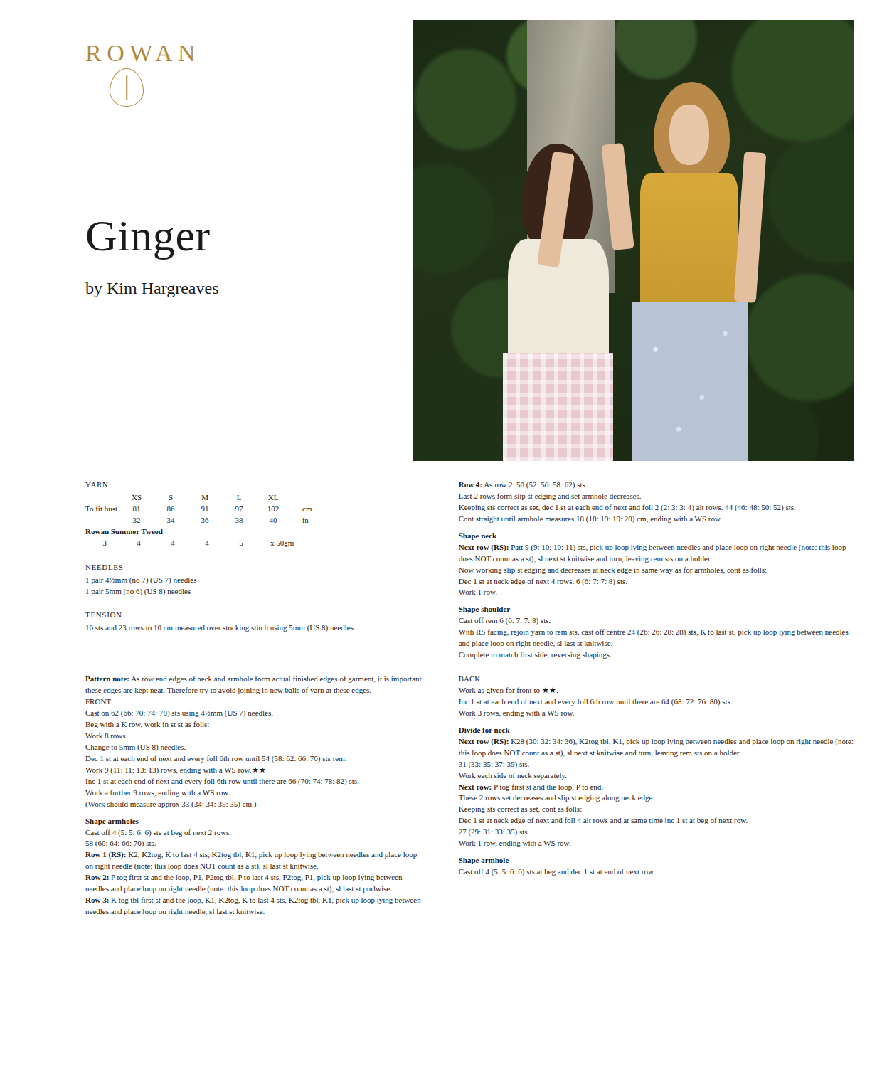ROWAN
Ginger
by Kim Hargreaves
YARN
| | XS | S | M | L | XL | |
| To fit bust | 81 | 86 | 91 | 97 | 102 | cm |
| | 32 | 34 | 36 | 38 | 40 | in |
Rowan Summer Tweed
| | 3 | 4 | 4 | 4 | 5 | x 50gm |
NEEDLES
1 pair 4½mm (no 7) (US 7) needles
1 pair 5mm (no 6) (US 8) needles
TENSION
16 sts and 23 rows to 10 cm measured over stocking stitch using 5mm (US 8) needles.
Pattern note: As row end edges of neck and armhole form actual finished edges of garment, it is important these edges are kept neat. Therefore try to avoid joining in new balls of yarn at these edges.
FRONT
Cast on 62 (66: 70: 74: 78) sts using 4½mm (US 7) needles.
Beg with a K row, work in st st as folls:
Work 8 rows.
Change to 5mm (US 8) needles.
Dec 1 st at each end of next and every foll 6th row until 54 (58: 62: 66: 70) sts rem.
Work 9 (11: 11: 13: 13) rows, ending with a WS row.★★
Inc 1 st at each end of next and every foll 6th row until there are 66 (70: 74: 78: 82) sts.
Work a further 9 rows, ending with a WS row.
(Work should measure approx 33 (34: 34: 35: 35) cm.)
Shape armholes
Cast off 4 (5: 5: 6: 6) sts at beg of next 2 rows.
58 (60: 64: 66: 70) sts.
Row 1 (RS): K2, K2tog, K to last 4 sts, K2tog tbl, K1, pick up loop lying between needles and place loop on right needle (note: this loop does NOT count as a st), sl last st knitwise.
Row 2: P tog first st and the loop, P1, P2tog tbl, P to last 4 sts, P2tog, P1, pick up loop lying between needles and place loop on right needle (note: this loop does NOT count as a st), sl last st purlwise.
Row 3: K tog tbl first st and the loop, K1, K2tog, K to last 4 sts, K2tog tbl, K1, pick up loop lying between needles and place loop on right needle, sl last st knitwise.
Row 4: As row 2. 50 (52: 56: 58: 62) sts.
Last 2 rows form slip st edging and set armhole decreases.
Keeping sts correct as set, dec 1 st at each end of next and foll 2 (2: 3: 3: 4) alt rows. 44 (46: 48: 50: 52) sts.
Cont straight until armhole measures 18 (18: 19: 19: 20) cm, ending with a WS row.
Shape neck
Next row (RS): Patt 9 (9: 10: 10: 11) sts, pick up loop lying between needles and place loop on right needle (note: this loop does NOT count as a st), sl next st knitwise and turn, leaving rem sts on a holder.
Now working slip st edging and decreases at neck edge in same way as for armholes, cont as folls:
Dec 1 st at neck edge of next 4 rows. 6 (6: 7: 7: 8) sts.
Work 1 row.
Shape shoulder
Cast off rem 6 (6: 7: 7: 8) sts.
With RS facing, rejoin yarn to rem sts, cast off centre 24 (26: 26: 28: 28) sts, K to last st, pick up loop lying between needles and place loop on right needle, sl last st knitwise.
Complete to match first side, reversing shapings.
BACK
Work as given for front to ★★.
Inc 1 st at each end of next and every foll 6th row until there are 64 (68: 72: 76: 80) sts.
Work 3 rows, ending with a WS row.
Divide for neck
Next row (RS): K28 (30: 32: 34: 36), K2tog tbl, K1, pick up loop lying between needles and place loop on right needle (note: this loop does NOT count as a st), sl next st knitwise and turn, leaving rem sts on a holder.
31 (33: 35: 37: 39) sts.
Work each side of neck separately.
Next row: P tog first st and the loop, P to end.
These 2 rows set decreases and slip st edging along neck edge.
Keeping sts correct as set, cont as folls:
Dec 1 st at neck edge of next and foll 4 alt rows and at same time inc 1 st at beg of next row.
27 (29: 31: 33: 35) sts.
Work 1 row, ending with a WS row.
Shape armhole
Cast off 4 (5: 5: 6: 6) sts at beg and dec 1 st at end of next row.